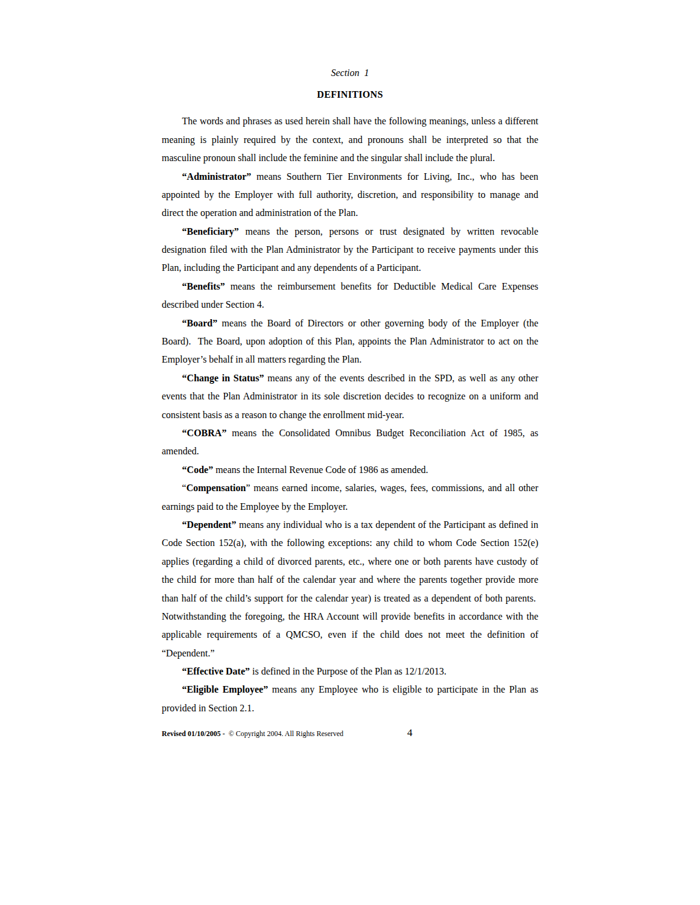Section 1
DEFINITIONS
The words and phrases as used herein shall have the following meanings, unless a different meaning is plainly required by the context, and pronouns shall be interpreted so that the masculine pronoun shall include the feminine and the singular shall include the plural.
“Administrator” means Southern Tier Environments for Living, Inc., who has been appointed by the Employer with full authority, discretion, and responsibility to manage and direct the operation and administration of the Plan.
“Beneficiary” means the person, persons or trust designated by written revocable designation filed with the Plan Administrator by the Participant to receive payments under this Plan, including the Participant and any dependents of a Participant.
“Benefits” means the reimbursement benefits for Deductible Medical Care Expenses described under Section 4.
“Board” means the Board of Directors or other governing body of the Employer (the Board). The Board, upon adoption of this Plan, appoints the Plan Administrator to act on the Employer’s behalf in all matters regarding the Plan.
“Change in Status” means any of the events described in the SPD, as well as any other events that the Plan Administrator in its sole discretion decides to recognize on a uniform and consistent basis as a reason to change the enrollment mid-year.
“COBRA” means the Consolidated Omnibus Budget Reconciliation Act of 1985, as amended.
“Code” means the Internal Revenue Code of 1986 as amended.
“Compensation” means earned income, salaries, wages, fees, commissions, and all other earnings paid to the Employee by the Employer.
“Dependent” means any individual who is a tax dependent of the Participant as defined in Code Section 152(a), with the following exceptions: any child to whom Code Section 152(e) applies (regarding a child of divorced parents, etc., where one or both parents have custody of the child for more than half of the calendar year and where the parents together provide more than half of the child’s support for the calendar year) is treated as a dependent of both parents. Notwithstanding the foregoing, the HRA Account will provide benefits in accordance with the applicable requirements of a QMCSO, even if the child does not meet the definition of “Dependent.”
“Effective Date” is defined in the Purpose of the Plan as 12/1/2013.
“Eligible Employee” means any Employee who is eligible to participate in the Plan as provided in Section 2.1.
Revised 01/10/2005 - © Copyright 2004. All Rights Reserved4